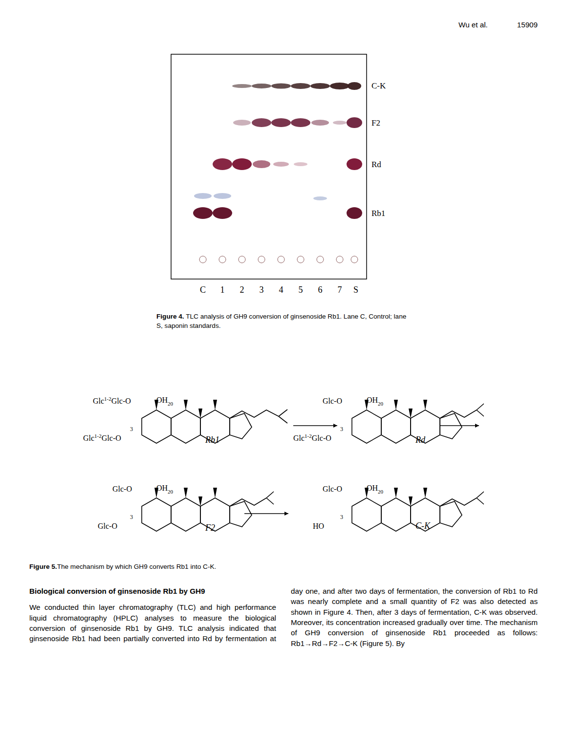Wu et al. 15909
C-K F2 Rd Rb1 C 1 2 3 4 5 6 7 S
Figure 4. TLC analysis of GH9 conversion of ginsenoside Rb1. Lane C, Control; lane S, saponin standards.
Glc1-2Glc-O OH20 Glc1-2Glc-O 3 Rb1 Glc-O OH20 Glc1-2Glc-O 3 Rd Glc-O OH20 Glc-O 3 F2 Glc-O OH20 HO 3 C-K
Figure 5. The mechanism by which GH9 converts Rb1 into C-K.
Biological conversion of ginsenoside Rb1 by GH9
We conducted thin layer chromatography (TLC) and high performance liquid chromatography (HPLC) analyses to measure the biological conversion of ginsenoside Rb1 by GH9. TLC analysis indicated that ginsenoside Rb1 had been partially converted into Rd by fermentation at day one, and after two days of fermentation, the conversion of Rb1 to Rd was nearly complete and a small quantity of F2 was also detected as shown in Figure 4. Then, after 3 days of fermentation, C-K was observed. Moreover, its concentration increased gradually over time. The mechanism of GH9 conversion of ginsenoside Rb1 proceeded as follows: Rb1→Rd→F2→C-K (Figure 5). By